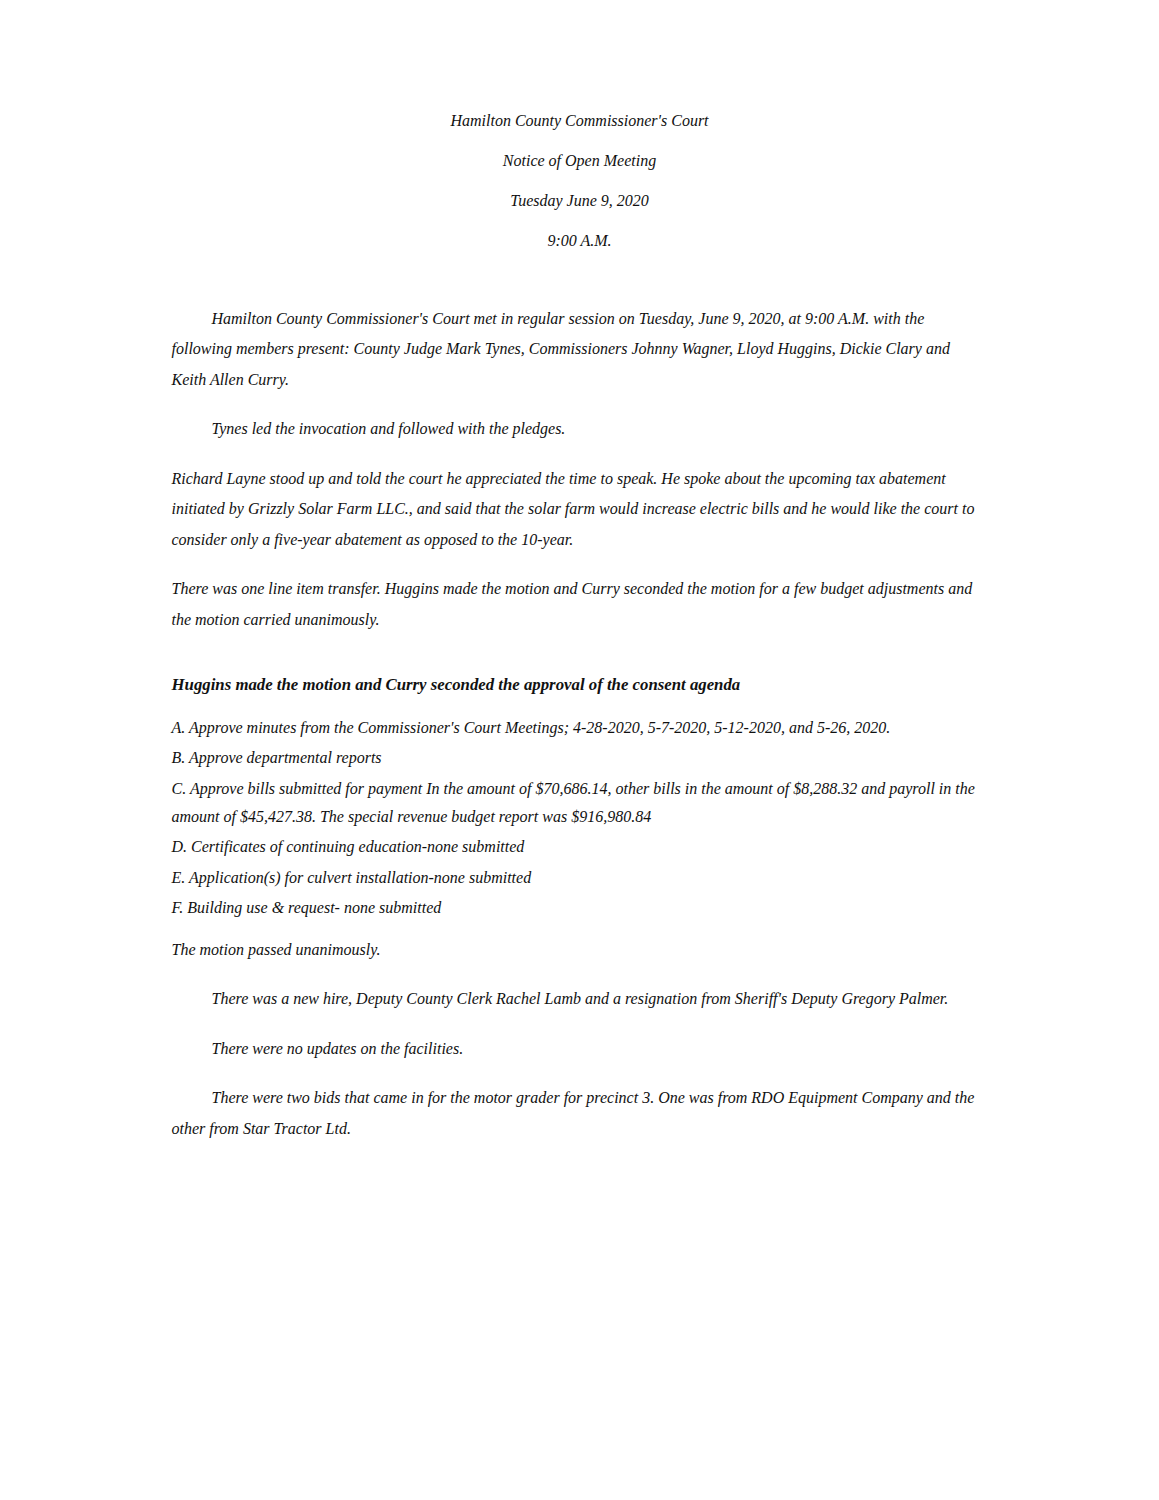Hamilton County Commissioner's Court
Notice of Open Meeting
Tuesday June 9, 2020
9:00 A.M.
Hamilton County Commissioner's Court met in regular session on Tuesday, June 9, 2020, at 9:00 A.M. with the following members present: County Judge Mark Tynes, Commissioners Johnny Wagner, Lloyd Huggins, Dickie Clary and Keith Allen Curry.
Tynes led the invocation and followed with the pledges.
Richard Layne stood up and told the court he appreciated the time to speak. He spoke about the upcoming tax abatement initiated by Grizzly Solar Farm LLC., and said that the solar farm would increase electric bills and he would like the court to consider only a five-year abatement as opposed to the 10-year.
There was one line item transfer. Huggins made the motion and Curry seconded the motion for a few budget adjustments and the motion carried unanimously.
Huggins made the motion and Curry seconded the approval of the consent agenda
A. Approve minutes from the Commissioner's Court Meetings; 4-28-2020, 5-7-2020, 5-12-2020, and 5-26, 2020.
B. Approve departmental reports
C. Approve bills submitted for payment In the amount of $70,686.14, other bills in the amount of $8,288.32 and payroll in the amount of $45,427.38. The special revenue budget report was $916,980.84
D. Certificates of continuing education-none submitted
E. Application(s) for culvert installation-none submitted
F. Building use & request- none submitted
The motion passed unanimously.
There was a new hire, Deputy County Clerk Rachel Lamb and a resignation from Sheriff's Deputy Gregory Palmer.
There were no updates on the facilities.
There were two bids that came in for the motor grader for precinct 3. One was from RDO Equipment Company and the other from Star Tractor Ltd.